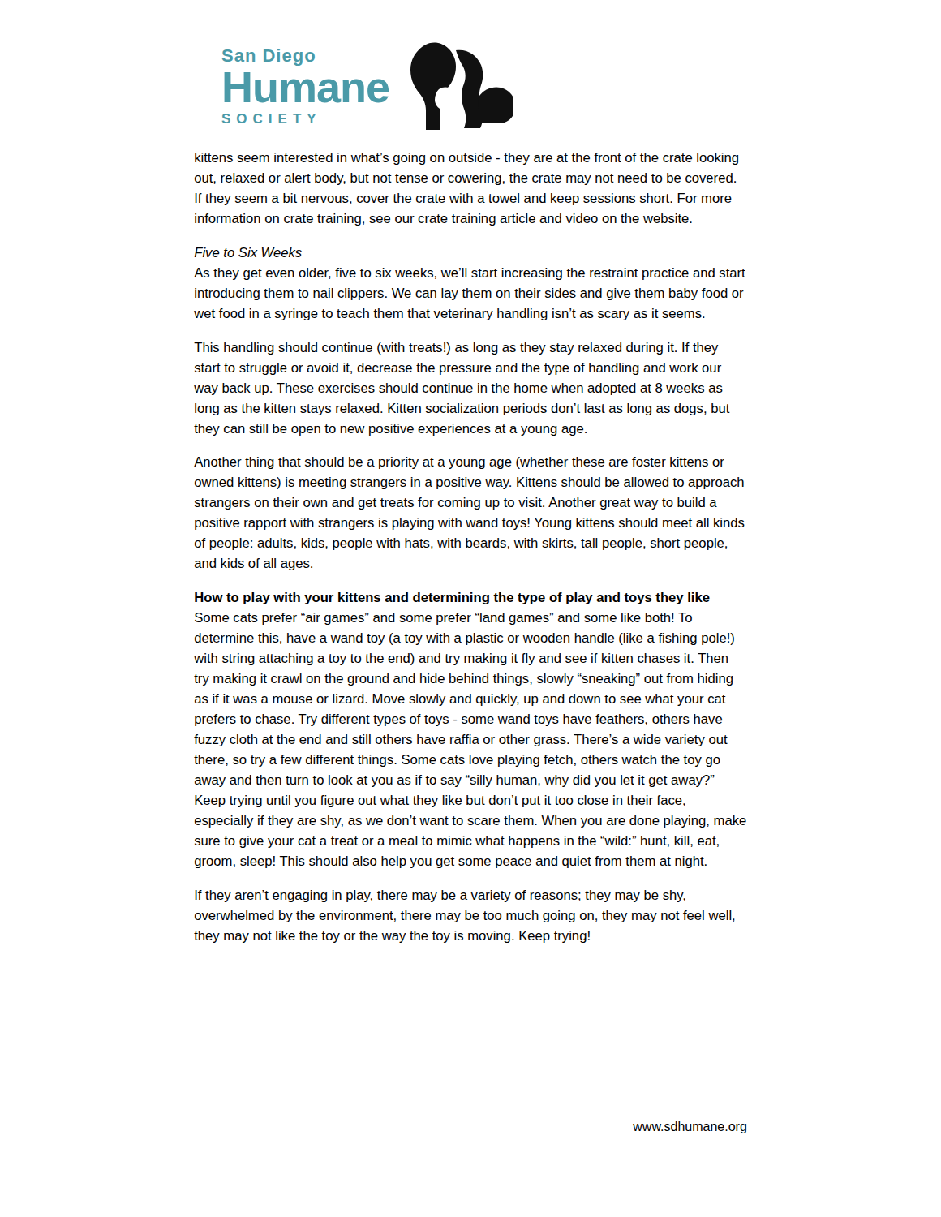San Diego Humane Society San Diego Humane SOCIETY
kittens seem interested in what’s going on outside - they are at the front of the crate looking out, relaxed or alert body, but not tense or cowering, the crate may not need to be covered. If they seem a bit nervous, cover the crate with a towel and keep sessions short. For more information on crate training, see our crate training article and video on the website.
Five to Six Weeks
As they get even older, five to six weeks, we’ll start increasing the restraint practice and start introducing them to nail clippers. We can lay them on their sides and give them baby food or wet food in a syringe to teach them that veterinary handling isn’t as scary as it seems.
This handling should continue (with treats!) as long as they stay relaxed during it. If they start to struggle or avoid it, decrease the pressure and the type of handling and work our way back up. These exercises should continue in the home when adopted at 8 weeks as long as the kitten stays relaxed. Kitten socialization periods don’t last as long as dogs, but they can still be open to new positive experiences at a young age.
Another thing that should be a priority at a young age (whether these are foster kittens or owned kittens) is meeting strangers in a positive way. Kittens should be allowed to approach strangers on their own and get treats for coming up to visit. Another great way to build a positive rapport with strangers is playing with wand toys! Young kittens should meet all kinds of people: adults, kids, people with hats, with beards, with skirts, tall people, short people, and kids of all ages.
How to play with your kittens and determining the type of play and toys they like
Some cats prefer “air games” and some prefer “land games” and some like both! To determine this, have a wand toy (a toy with a plastic or wooden handle (like a fishing pole!) with string attaching a toy to the end) and try making it fly and see if kitten chases it. Then try making it crawl on the ground and hide behind things, slowly “sneaking” out from hiding as if it was a mouse or lizard. Move slowly and quickly, up and down to see what your cat prefers to chase. Try different types of toys - some wand toys have feathers, others have fuzzy cloth at the end and still others have raffia or other grass. There’s a wide variety out there, so try a few different things. Some cats love playing fetch, others watch the toy go away and then turn to look at you as if to say “silly human, why did you let it get away?” Keep trying until you figure out what they like but don’t put it too close in their face, especially if they are shy, as we don’t want to scare them. When you are done playing, make sure to give your cat a treat or a meal to mimic what happens in the “wild:” hunt, kill, eat, groom, sleep! This should also help you get some peace and quiet from them at night.
If they aren’t engaging in play, there may be a variety of reasons; they may be shy, overwhelmed by the environment, there may be too much going on, they may not feel well, they may not like the toy or the way the toy is moving. Keep trying!
www.sdhumane.org